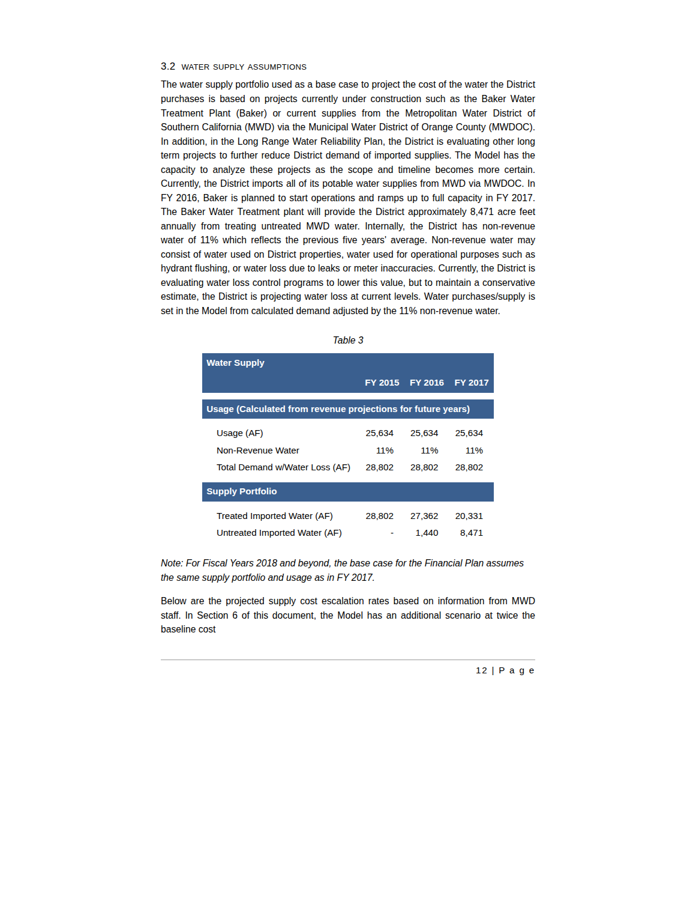3.2 Water Supply Assumptions
The water supply portfolio used as a base case to project the cost of the water the District purchases is based on projects currently under construction such as the Baker Water Treatment Plant (Baker) or current supplies from the Metropolitan Water District of Southern California (MWD) via the Municipal Water District of Orange County (MWDOC). In addition, in the Long Range Water Reliability Plan, the District is evaluating other long term projects to further reduce District demand of imported supplies. The Model has the capacity to analyze these projects as the scope and timeline becomes more certain. Currently, the District imports all of its potable water supplies from MWD via MWDOC. In FY 2016, Baker is planned to start operations and ramps up to full capacity in FY 2017. The Baker Water Treatment plant will provide the District approximately 8,471 acre feet annually from treating untreated MWD water. Internally, the District has non-revenue water of 11% which reflects the previous five years' average. Non-revenue water may consist of water used on District properties, water used for operational purposes such as hydrant flushing, or water loss due to leaks or meter inaccuracies. Currently, the District is evaluating water loss control programs to lower this value, but to maintain a conservative estimate, the District is projecting water loss at current levels. Water purchases/supply is set in the Model from calculated demand adjusted by the 11% non-revenue water.
Table 3
| Water Supply | | | |
| | FY 2015 | FY 2016 | FY 2017 |
| Usage (Calculated from revenue projections for future years) |
| Usage (AF) | 25,634 | 25,634 | 25,634 |
| Non-Revenue Water | 11% | 11% | 11% |
| Total Demand w/Water Loss (AF) | 28,802 | 28,802 | 28,802 |
| Supply Portfolio |
| Treated Imported Water (AF) | 28,802 | 27,362 | 20,331 |
| Untreated Imported Water (AF) | - | 1,440 | 8,471 |
Note: For Fiscal Years 2018 and beyond, the base case for the Financial Plan assumes the same supply portfolio and usage as in FY 2017.
Below are the projected supply cost escalation rates based on information from MWD staff. In Section 6 of this document, the Model has an additional scenario at twice the baseline cost
12 | P a g e